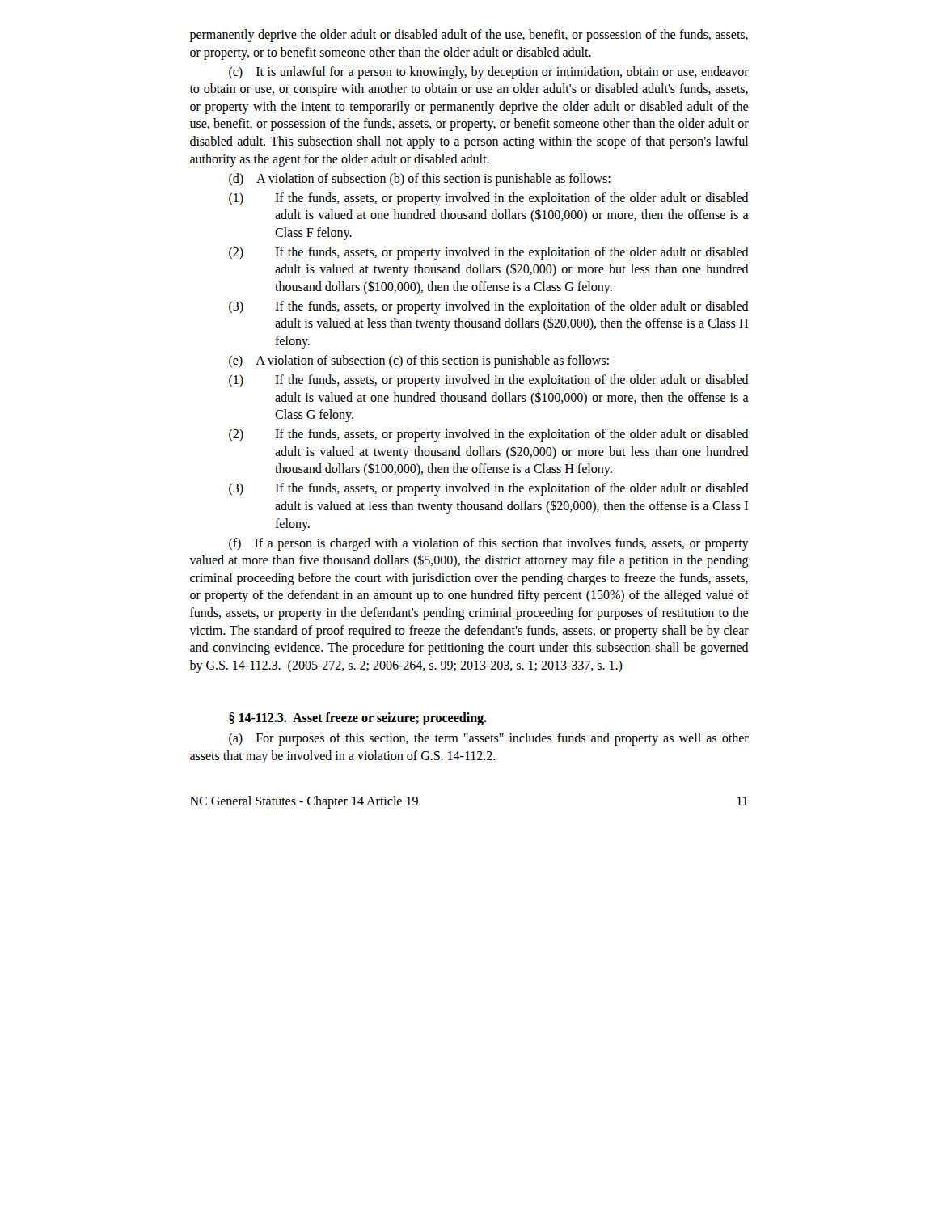permanently deprive the older adult or disabled adult of the use, benefit, or possession of the funds, assets, or property, or to benefit someone other than the older adult or disabled adult.
(c) It is unlawful for a person to knowingly, by deception or intimidation, obtain or use, endeavor to obtain or use, or conspire with another to obtain or use an older adult's or disabled adult's funds, assets, or property with the intent to temporarily or permanently deprive the older adult or disabled adult of the use, benefit, or possession of the funds, assets, or property, or benefit someone other than the older adult or disabled adult. This subsection shall not apply to a person acting within the scope of that person's lawful authority as the agent for the older adult or disabled adult.
(d) A violation of subsection (b) of this section is punishable as follows:
(1) If the funds, assets, or property involved in the exploitation of the older adult or disabled adult is valued at one hundred thousand dollars ($100,000) or more, then the offense is a Class F felony.
(2) If the funds, assets, or property involved in the exploitation of the older adult or disabled adult is valued at twenty thousand dollars ($20,000) or more but less than one hundred thousand dollars ($100,000), then the offense is a Class G felony.
(3) If the funds, assets, or property involved in the exploitation of the older adult or disabled adult is valued at less than twenty thousand dollars ($20,000), then the offense is a Class H felony.
(e) A violation of subsection (c) of this section is punishable as follows:
(1) If the funds, assets, or property involved in the exploitation of the older adult or disabled adult is valued at one hundred thousand dollars ($100,000) or more, then the offense is a Class G felony.
(2) If the funds, assets, or property involved in the exploitation of the older adult or disabled adult is valued at twenty thousand dollars ($20,000) or more but less than one hundred thousand dollars ($100,000), then the offense is a Class H felony.
(3) If the funds, assets, or property involved in the exploitation of the older adult or disabled adult is valued at less than twenty thousand dollars ($20,000), then the offense is a Class I felony.
(f) If a person is charged with a violation of this section that involves funds, assets, or property valued at more than five thousand dollars ($5,000), the district attorney may file a petition in the pending criminal proceeding before the court with jurisdiction over the pending charges to freeze the funds, assets, or property of the defendant in an amount up to one hundred fifty percent (150%) of the alleged value of funds, assets, or property in the defendant's pending criminal proceeding for purposes of restitution to the victim. The standard of proof required to freeze the defendant's funds, assets, or property shall be by clear and convincing evidence. The procedure for petitioning the court under this subsection shall be governed by G.S. 14-112.3. (2005-272, s. 2; 2006-264, s. 99; 2013-203, s. 1; 2013-337, s. 1.)
§ 14-112.3. Asset freeze or seizure; proceeding.
(a) For purposes of this section, the term "assets" includes funds and property as well as other assets that may be involved in a violation of G.S. 14-112.2.
NC General Statutes - Chapter 14 Article 19
11